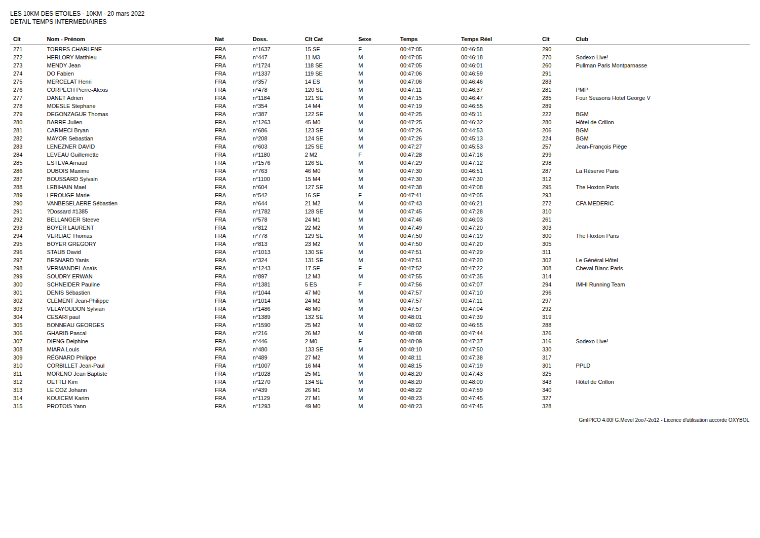LES 10KM DES ETOILES - 10KM - 20 mars 2022
DETAIL TEMPS INTERMEDIAIRES
| Clt | Nom - Prénom | Nat | Doss. | Clt Cat | Sexe | Temps | Temps Réel | Clt | Club |
| --- | --- | --- | --- | --- | --- | --- | --- | --- | --- |
| 271 | TORRES CHARLENE | FRA | n°1637 | 15 SE | F | 00:47:05 | 00:46:58 | 290 | |
| 272 | HERLORY Matthieu | FRA | n°447 | 11 M3 | M | 00:47:05 | 00:46:18 | 270 | Sodexo Live! |
| 273 | MENDY Jean | FRA | n°1724 | 118 SE | M | 00:47:05 | 00:46:01 | 260 | Pullman Paris Montparnasse |
| 274 | DO Fabien | FRA | n°1337 | 119 SE | M | 00:47:06 | 00:46:59 | 291 | |
| 275 | MERCELAT Henri | FRA | n°357 | 14 ES | M | 00:47:06 | 00:46:46 | 283 | |
| 276 | CORPECH Pierre-Alexis | FRA | n°478 | 120 SE | M | 00:47:11 | 00:46:37 | 281 | PMP |
| 277 | DANET Adrien | FRA | n°1184 | 121 SE | M | 00:47:15 | 00:46:47 | 285 | Four Seasons Hotel George V |
| 278 | MOESLE Stephane | FRA | n°354 | 14 M4 | M | 00:47:19 | 00:46:55 | 289 | |
| 279 | DEGONZAGUE Thomas | FRA | n°387 | 122 SE | M | 00:47:25 | 00:45:11 | 222 | BGM |
| 280 | BARRE Julien | FRA | n°1263 | 45 M0 | M | 00:47:25 | 00:46:32 | 280 | Hôtel de Crillon |
| 281 | CARMECI Bryan | FRA | n°686 | 123 SE | M | 00:47:26 | 00:44:53 | 206 | BGM |
| 282 | MAYOR Sebastian | FRA | n°208 | 124 SE | M | 00:47:26 | 00:45:13 | 224 | BGM |
| 283 | LENEZNER DAVID | FRA | n°603 | 125 SE | M | 00:47:27 | 00:45:53 | 257 | Jean-François Piège |
| 284 | LEVEAU Guillemette | FRA | n°1180 | 2 M2 | F | 00:47:28 | 00:47:16 | 299 | |
| 285 | ESTEVA Arnaud | FRA | n°1576 | 126 SE | M | 00:47:29 | 00:47:12 | 298 | |
| 286 | DUBOIS Maxime | FRA | n°763 | 46 M0 | M | 00:47:30 | 00:46:51 | 287 | La Réserve Paris |
| 287 | BOUSSARD Sylvain | FRA | n°1100 | 15 M4 | M | 00:47:30 | 00:47:30 | 312 | |
| 288 | LEBIHAIN Mael | FRA | n°604 | 127 SE | M | 00:47:38 | 00:47:08 | 295 | The Hoxton Paris |
| 289 | LEROUGE Marie | FRA | n°542 | 16 SE | F | 00:47:41 | 00:47:05 | 293 | |
| 290 | VANBESELAERE Sébastien | FRA | n°644 | 21 M2 | M | 00:47:43 | 00:46:21 | 272 | CFA MEDERIC |
| 291 | ?Dossard #1385 | FRA | n°1782 | 128 SE | M | 00:47:45 | 00:47:28 | 310 | |
| 292 | BELLANGER Steeve | FRA | n°578 | 24 M1 | M | 00:47:46 | 00:46:03 | 261 | |
| 293 | BOYER LAURENT | FRA | n°812 | 22 M2 | M | 00:47:49 | 00:47:20 | 303 | |
| 294 | VERLIAC Thomas | FRA | n°778 | 129 SE | M | 00:47:50 | 00:47:19 | 300 | The Hoxton Paris |
| 295 | BOYER GREGORY | FRA | n°813 | 23 M2 | M | 00:47:50 | 00:47:20 | 305 | |
| 296 | STAUB David | FRA | n°1013 | 130 SE | M | 00:47:51 | 00:47:29 | 311 | |
| 297 | BESNARD Yanis | FRA | n°324 | 131 SE | M | 00:47:51 | 00:47:20 | 302 | Le Général Hôtel |
| 298 | VERMANDEL Anaïs | FRA | n°1243 | 17 SE | F | 00:47:52 | 00:47:22 | 308 | Cheval Blanc Paris |
| 299 | SOUDRY ERWAN | FRA | n°897 | 12 M3 | M | 00:47:55 | 00:47:35 | 314 | |
| 300 | SCHNEIDER Pauline | FRA | n°1381 | 5 ES | F | 00:47:56 | 00:47:07 | 294 | IMHI Running Team |
| 301 | DENIS Sébastien | FRA | n°1044 | 47 M0 | M | 00:47:57 | 00:47:10 | 296 | |
| 302 | CLEMENT Jean-Philippe | FRA | n°1014 | 24 M2 | M | 00:47:57 | 00:47:11 | 297 | |
| 303 | VELAYOUDON Sylvian | FRA | n°1486 | 48 M0 | M | 00:47:57 | 00:47:04 | 292 | |
| 304 | CESARI paul | FRA | n°1389 | 132 SE | M | 00:48:01 | 00:47:39 | 319 | |
| 305 | BONNEAU GEORGES | FRA | n°1590 | 25 M2 | M | 00:48:02 | 00:46:55 | 288 | |
| 306 | GHARIB Pascal | FRA | n°216 | 26 M2 | M | 00:48:08 | 00:47:44 | 326 | |
| 307 | DIENG Delphine | FRA | n°446 | 2 M0 | F | 00:48:09 | 00:47:37 | 316 | Sodexo Live! |
| 308 | MIARA Louis | FRA | n°480 | 133 SE | M | 00:48:10 | 00:47:50 | 330 | |
| 309 | RÉGNARD Philippe | FRA | n°489 | 27 M2 | M | 00:48:11 | 00:47:38 | 317 | |
| 310 | CORBILLET Jean-Paul | FRA | n°1007 | 16 M4 | M | 00:48:15 | 00:47:19 | 301 | PPLD |
| 311 | MORENO Jean Baptiste | FRA | n°1028 | 25 M1 | M | 00:48:20 | 00:47:43 | 325 | |
| 312 | OETTLI Kim | FRA | n°1270 | 134 SE | M | 00:48:20 | 00:48:00 | 343 | Hôtel de Crillon |
| 313 | LE COZ Johann | FRA | n°439 | 26 M1 | M | 00:48:22 | 00:47:59 | 340 | |
| 314 | KOUICEM Karim | FRA | n°1129 | 27 M1 | M | 00:48:23 | 00:47:45 | 327 | |
| 315 | PROTOIS Yann | FRA | n°1293 | 49 M0 | M | 00:48:23 | 00:47:45 | 328 | |
| GmIPICO 4.00f G.Mevel 2oo7-2o12 - Licence d'utilisation accorde OXYBOL |